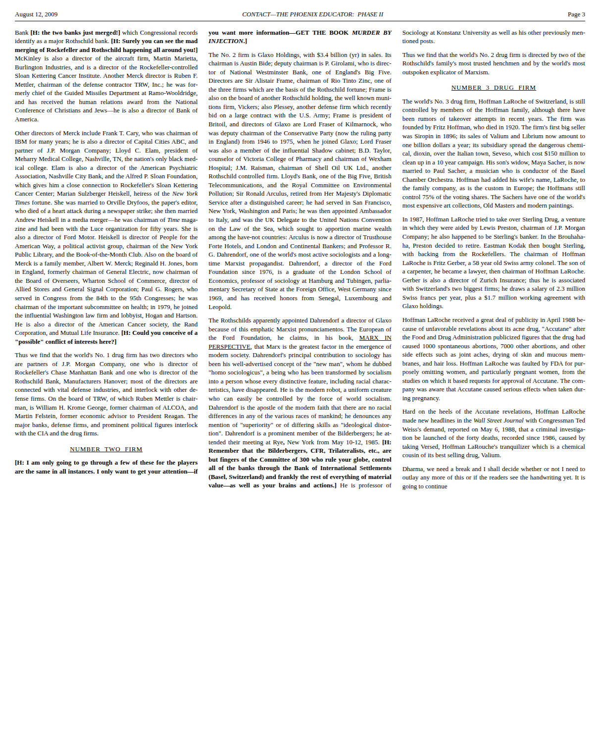August 12, 2009 CONTACT—THE PHOENIX EDUCATOR: PHASE II Page 3
Bank [H: the two banks just merged!] which Congressional records identify as a major Rothschild bank. [H: Surely you can see the mad merging of Rockefeller and Rothschild happening all around you!] McKinley is also a director of the aircraft firm, Martin Marietta, Burlington Industries, and is a director of the Rockefeller-controlled Sloan Kettering Cancer Institute. Another Merck director is Ruben F. Mettler, chairman of the defense contractor TRW, Inc.; he was formerly chief of the Guided Missiles Department at Ramo-Wooldridge, and has received the human relations award from the National Conference of Christians and Jews—he is also a director of Bank of America.
Other directors of Merck include Frank T. Cary, who was chairman of IBM for many years; he is also a director of Capital Cities ABC, and partner of J.P. Morgan Company; Lloyd C. Elam, president of Meharry Medical College, Nashville, TN, the nation's only black medical college. Elam is also a director of the American Psychiatric Association, Nashville City Bank, and the Alfred P. Sloan Foundation, which gives him a close connection to Rockefeller's Sloan Kettering Cancer Center; Marian Sulzberger Heiskell, heiress of the New York Times fortune. She was married to Orville Dryfoos, the paper's editor, who died of a heart attack during a newspaper strike; she then married Andrew Heiskell in a media merger—he was chairman of Time magazine and had been with the Luce organization for fifty years. She is also a director of Ford Motor. Heiskell is director of People for the American Way, a political activist group, chairman of the New York Public Library, and the Book-of-the-Month Club. Also on the board of Merck is a family member, Albert W. Merck; Reginald H. Jones, born in England, formerly chairman of General Electric, now chairman of the Board of Overseers, Wharton School of Commerce, director of Allied Stores and General Signal Corporation; Paul G. Rogers, who served in Congress from the 84th to the 95th Congresses; he was chairman of the important subcommittee on health; in 1979, he joined the influential Washington law firm and lobbyist, Hogan and Hartson. He is also a director of the American Cancer society, the Rand Corporation, and Mutual Life Insurance. [H: Could you conceive of a "possible" conflict of interests here?]
Thus we find that the world's No. 1 drug firm has two directors who are partners of J.P. Morgan Company, one who is director of Rockefeller's Chase Manhattan Bank and one who is director of the Rothschild Bank, Manufacturers Hanover; most of the directors are connected with vital defense industries, and interlock with other defense firms. On the board of TRW, of which Ruben Mettler is chairman, is William H. Krome George, former chairman of ALCOA, and Martin Felstein, former economic advisor to President Reagan. The major banks, defense firms, and prominent political figures interlock with the CIA and the drug firms.
NUMBER TWO FIRM
[H: I am only going to go through a few of these for the players are the same in all instances. I only want to get your attention—if you want more information—GET THE BOOK MURDER BY INJECTION.]
The No. 2 firm is Glaxo Holdings, with $3.4 billion (yr) in sales. Its chairman is Austin Bide; deputy chairman is P. Girolami, who is director of National Westminster Bank, one of England's Big Five. Directors are Sir Alistair Frame, chairman of Rio Tinto Zinc, one of the three firms which are the basis of the Rothschild fortune; Frame is also on the board of another Rothschild holding, the well known munitions firm, Vickers; also Plessey, another defense firm which recently bid on a large contract with the U.S. Army; Frame is president of Britoil, and directors of Glaxo are Lord Fraser of Kilmarnock, who was deputy chairman of the Conservative Party (now the ruling party in England) from 1946 to 1975, when he joined Glaxo; Lord Fraser was also a member of the influential Shadow cabinet; B.D. Taylor, counselor of Victoria College of Pharmacy and chairman of Wexham Hospital; J.M. Raisman, chairman of Shell Oil UK Ltd., another Rothschild controlled firm. Lloyd's Bank, one of the Big Five, British Telecommunications, and the Royal Committee on Environmental Pollution; Sir Ronald Arculus, retired from Her Majesty's Diplomatic Service after a distinguished career; he had served in San Francisco, New York, Washington and Paris; he was then appointed Ambassador to Italy, and was the UK Delegate to the United Nations Convention on the Law of the Sea, which sought to apportion marine wealth among the have-not countries: Arculus is now a director of Trusthouse Forte Hotels, and London and Continental Bankers; and Professor R. G. Dahrendorf, one of the world's most active sociologists and a longtime Marxist propagandist. Dahrendorf, a director of the Ford Foundation since 1976, is a graduate of the London School of Economics, professor of sociology at Hamburg and Tubingen, parliamentary Secretary of State at the Foreign Office, West Germany since 1969, and has received honors from Senegal, Luxembourg and Leopold.
The Rothschilds apparently appointed Dahrendorf a director of Glaxo because of this emphatic Marxist pronunciamentos. The European of the Ford Foundation, he claims, in his book, MARX IN PERSPECTIVE, that Marx is the greatest factor in the emergence of modern society. Dahrendorf's principal contribution to sociology has been his well-advertised concept of the "new man", whom he dubbed "homo sociologicus", a being who has been transformed by socialism into a person whose every distinctive feature, including racial characteristics, have disappeared. He is the modern robot, a uniform creature who can easily be controlled by the force of world socialism. Dahrendorf is the apostle of the modern faith that there are no racial differences in any of the various races of mankind; he denounces any mention of "superiority" or of differing skills as "ideological distortion". Dahrendorf is a prominent member of the Bilderbergers; he attended their meeting at Rye, New York from May 10-12, 1985. [H: Remember that the Bilderbergers, CFR, Trilateralists, etc., are but fingers of the Committee of 300 who rule your globe, control all of the banks through the Bank of International Settlements (Basel, Switzerland) and frankly the rest of everything of material value—as well as your brains and actions.] He is professor of Sociology at Konstanz University as well as his other previously mentioned posts.
Thus we find that the world's No. 2 drug firm is directed by two of the Rothschild's family's most trusted henchmen and by the world's most outspoken explicator of Marxism.
NUMBER 3 DRUG FIRM
The world's No. 3 drug firm, Hoffman LaRoche of Switzerland, is still controlled by members of the Hoffman family, although there have been rumors of takeover attempts in recent years. The firm was founded by Fritz Hoffman, who died in 1920. The firm's first big seller was Siropin in 1896; its sales of Valium and Librium now amount to one billion dollars a year; its subsidiary spread the dangerous chemical, dioxin, over the Italian town, Seveso, which cost $150 million to clean up in a 10 year campaign. His son's widow, Maya Sacher, is now married to Paul Sacher, a musician who is conductor of the Basel Chamber Orchestra. Hoffman had added his wife's name, LaRoche, to the family company, as is the custom in Europe; the Hoffmans still control 75% of the voting shares. The Sachers have one of the world's most expensive art collections, Old Masters and modern paintings.
In 1987, Hoffman LaRoche tried to take over Sterling Drug, a venture in which they were aided by Lewis Preston, chairman of J.P. Morgan Company; he also happened to be Sterling's banker. In the Brouhaha-ha, Preston decided to retire. Eastman Kodak then bought Sterling, with backing from the Rockefellers. The chairman of Hoffman LaRoche is Fritz Gerber, a 58 year old Swiss army colonel. The son of a carpenter, he became a lawyer, then chairman of Hoffman LaRoche. Gerber is also a director of Zurich Insurance; thus he is associated with Switzerland's two biggest firms; he draws a salary of 2.3 million Swiss francs per year, plus a $1.7 million working agreement with Glaxo holdings.
Hoffman LaRoche received a great deal of publicity in April 1988 because of unfavorable revelations about its acne drug, "Accutane" after the Food and Drug Administration publicized figures that the drug had caused 1000 spontaneous abortions, 7000 other abortions, and other side effects such as joint aches, drying of skin and mucous membranes, and hair loss. Hoffman LaRoche was faulted by FDA for purposely omitting women, and particularly pregnant women, from the studies on which it based requests for approval of Accutane. The company was aware that Accutane caused serious effects when taken during pregnancy.
Hard on the heels of the Accutane revelations, Hoffman LaRoche made new headlines in the Wall Street Journal with Congressman Ted Weiss's demand, reported on May 6, 1988, that a criminal investigation be launched of the forty deaths, recorded since 1986, caused by taking Versed, Hoffman LaRouche's tranquilizer which is a chemical cousin of its best selling drug, Valium.
Dharma, we need a break and I shall decide whether or not I need to outlay any more of this or if the readers see the handwriting yet. It is going to continue